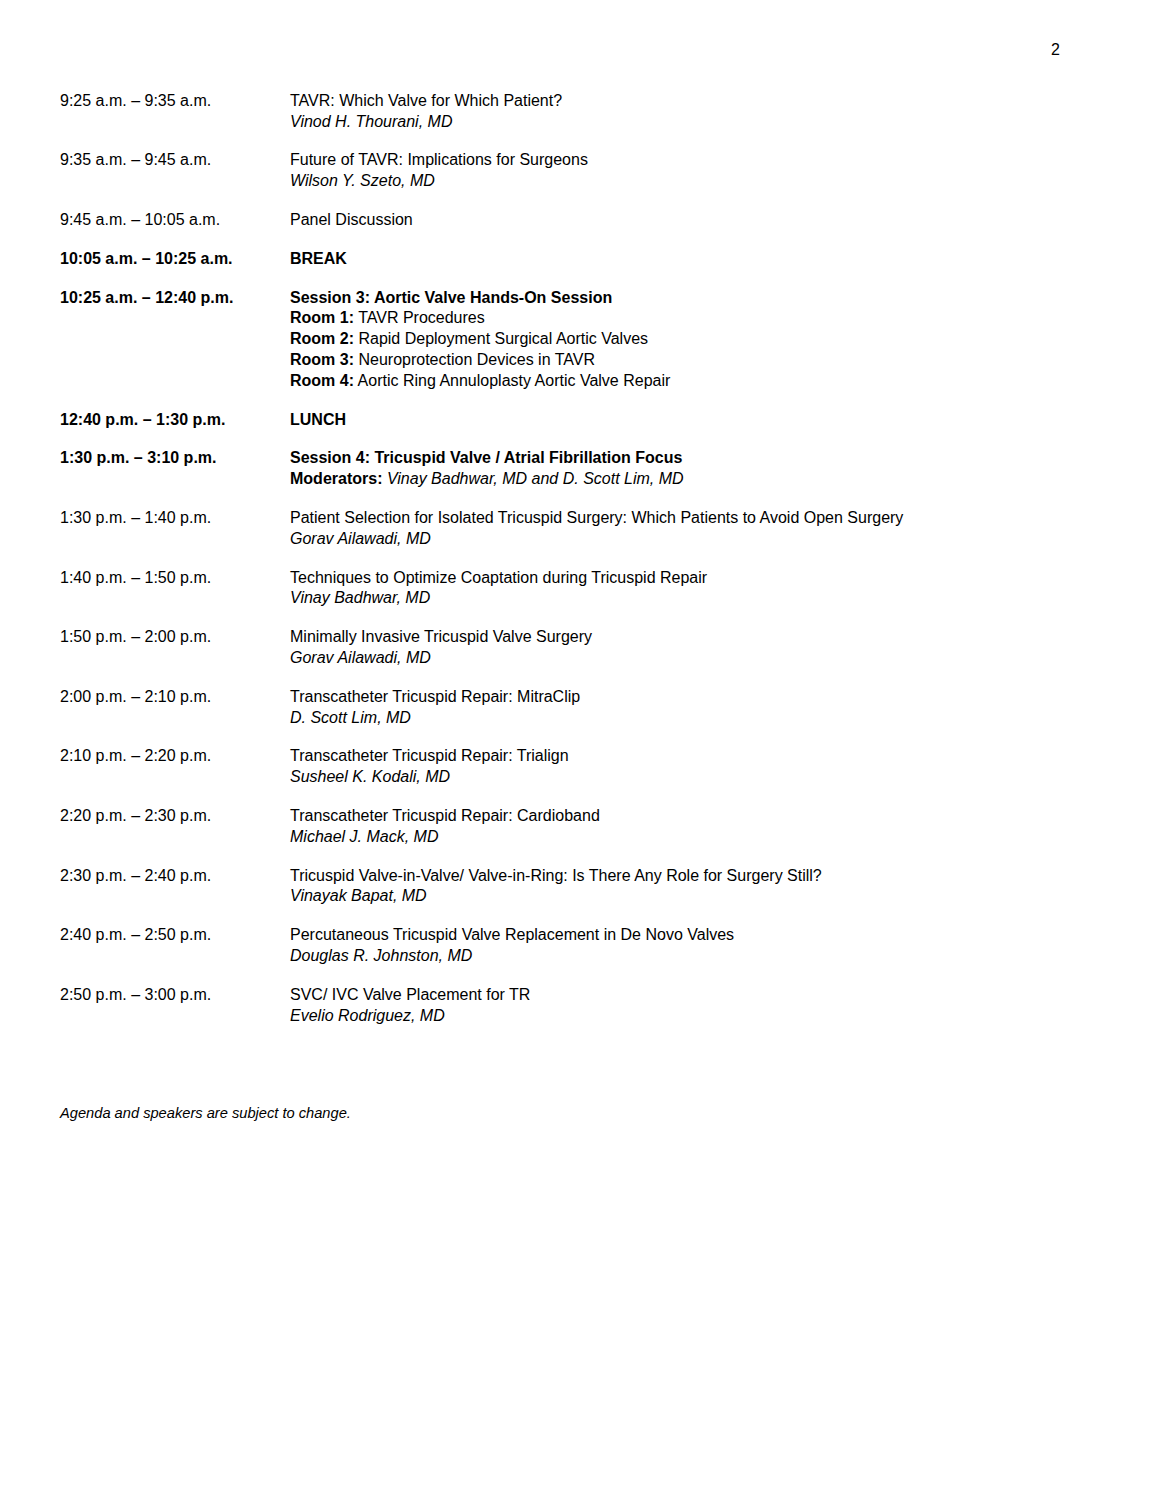2
| 9:25 a.m. – 9:35 a.m. | TAVR: Which Valve for Which Patient? Vinod H. Thourani, MD |
| 9:35 a.m. – 9:45 a.m. | Future of TAVR: Implications for Surgeons Wilson Y. Szeto, MD |
| 9:45 a.m. – 10:05 a.m. | Panel Discussion |
| 10:05 a.m. – 10:25 a.m. | BREAK |
| 10:25 a.m. – 12:40 p.m. | Session 3: Aortic Valve Hands-On Session Room 1: TAVR Procedures Room 2: Rapid Deployment Surgical Aortic Valves Room 3: Neuroprotection Devices in TAVR Room 4: Aortic Ring Annuloplasty Aortic Valve Repair |
| 12:40 p.m. – 1:30 p.m. | LUNCH |
| 1:30 p.m. – 3:10 p.m. | Session 4: Tricuspid Valve / Atrial Fibrillation Focus Moderators: Vinay Badhwar, MD and D. Scott Lim, MD |
| 1:30 p.m. – 1:40 p.m. | Patient Selection for Isolated Tricuspid Surgery: Which Patients to Avoid Open Surgery Gorav Ailawadi, MD |
| 1:40 p.m. – 1:50 p.m. | Techniques to Optimize Coaptation during Tricuspid Repair Vinay Badhwar, MD |
| 1:50 p.m. – 2:00 p.m. | Minimally Invasive Tricuspid Valve Surgery Gorav Ailawadi, MD |
| 2:00 p.m. – 2:10 p.m. | Transcatheter Tricuspid Repair: MitraClip D. Scott Lim, MD |
| 2:10 p.m. – 2:20 p.m. | Transcatheter Tricuspid Repair: Trialign Susheel K. Kodali, MD |
| 2:20 p.m. – 2:30 p.m. | Transcatheter Tricuspid Repair: Cardioband Michael J. Mack, MD |
| 2:30 p.m. – 2:40 p.m. | Tricuspid Valve-in-Valve/ Valve-in-Ring: Is There Any Role for Surgery Still? Vinayak Bapat, MD |
| 2:40 p.m. – 2:50 p.m. | Percutaneous Tricuspid Valve Replacement in De Novo Valves Douglas R. Johnston, MD |
| 2:50 p.m. – 3:00 p.m. | SVC/ IVC Valve Placement for TR Evelio Rodriguez, MD |
Agenda and speakers are subject to change.